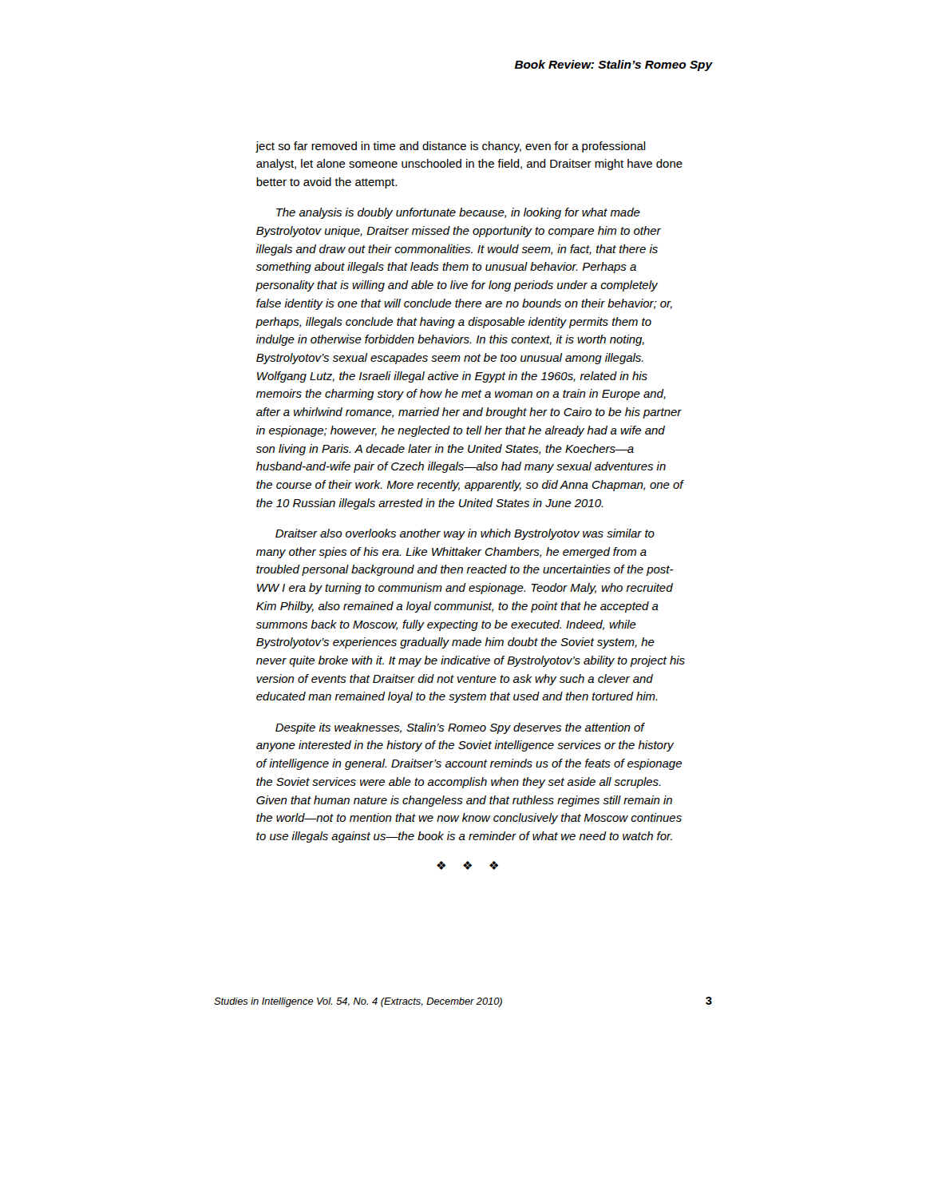Book Review: Stalin’s Romeo Spy
ject so far removed in time and distance is chancy, even for a professional analyst, let alone someone unschooled in the field, and Draitser might have done better to avoid the attempt.
The analysis is doubly unfortunate because, in looking for what made Bystrolyotov unique, Draitser missed the opportunity to compare him to other illegals and draw out their commonalities. It would seem, in fact, that there is something about illegals that leads them to unusual behavior. Perhaps a personality that is willing and able to live for long periods under a completely false identity is one that will conclude there are no bounds on their behavior; or, perhaps, illegals conclude that having a disposable identity permits them to indulge in otherwise forbidden behaviors. In this context, it is worth noting, Bystrolyotov’s sexual escapades seem not be too unusual among illegals. Wolfgang Lutz, the Israeli illegal active in Egypt in the 1960s, related in his memoirs the charming story of how he met a woman on a train in Europe and, after a whirlwind romance, married her and brought her to Cairo to be his partner in espionage; however, he neglected to tell her that he already had a wife and son living in Paris. A decade later in the United States, the Koechers—a husband-and-wife pair of Czech illegals—also had many sexual adventures in the course of their work. More recently, apparently, so did Anna Chapman, one of the 10 Russian illegals arrested in the United States in June 2010.
Draitser also overlooks another way in which Bystrolyotov was similar to many other spies of his era. Like Whittaker Chambers, he emerged from a troubled personal background and then reacted to the uncertainties of the post-WW I era by turning to communism and espionage. Teodor Maly, who recruited Kim Philby, also remained a loyal communist, to the point that he accepted a summons back to Moscow, fully expecting to be executed. Indeed, while Bystrolyotov’s experiences gradually made him doubt the Soviet system, he never quite broke with it. It may be indicative of Bystrolyotov’s ability to project his version of events that Draitser did not venture to ask why such a clever and educated man remained loyal to the system that used and then tortured him.
Despite its weaknesses, Stalin’s Romeo Spy deserves the attention of anyone interested in the history of the Soviet intelligence services or the history of intelligence in general. Draitser’s account reminds us of the feats of espionage the Soviet services were able to accomplish when they set aside all scruples. Given that human nature is changeless and that ruthless regimes still remain in the world—not to mention that we now know conclusively that Moscow continues to use illegals against us—the book is a reminder of what we need to watch for.
❖ ❖ ❖
Studies in Intelligence Vol. 54, No. 4 (Extracts, December 2010)
3